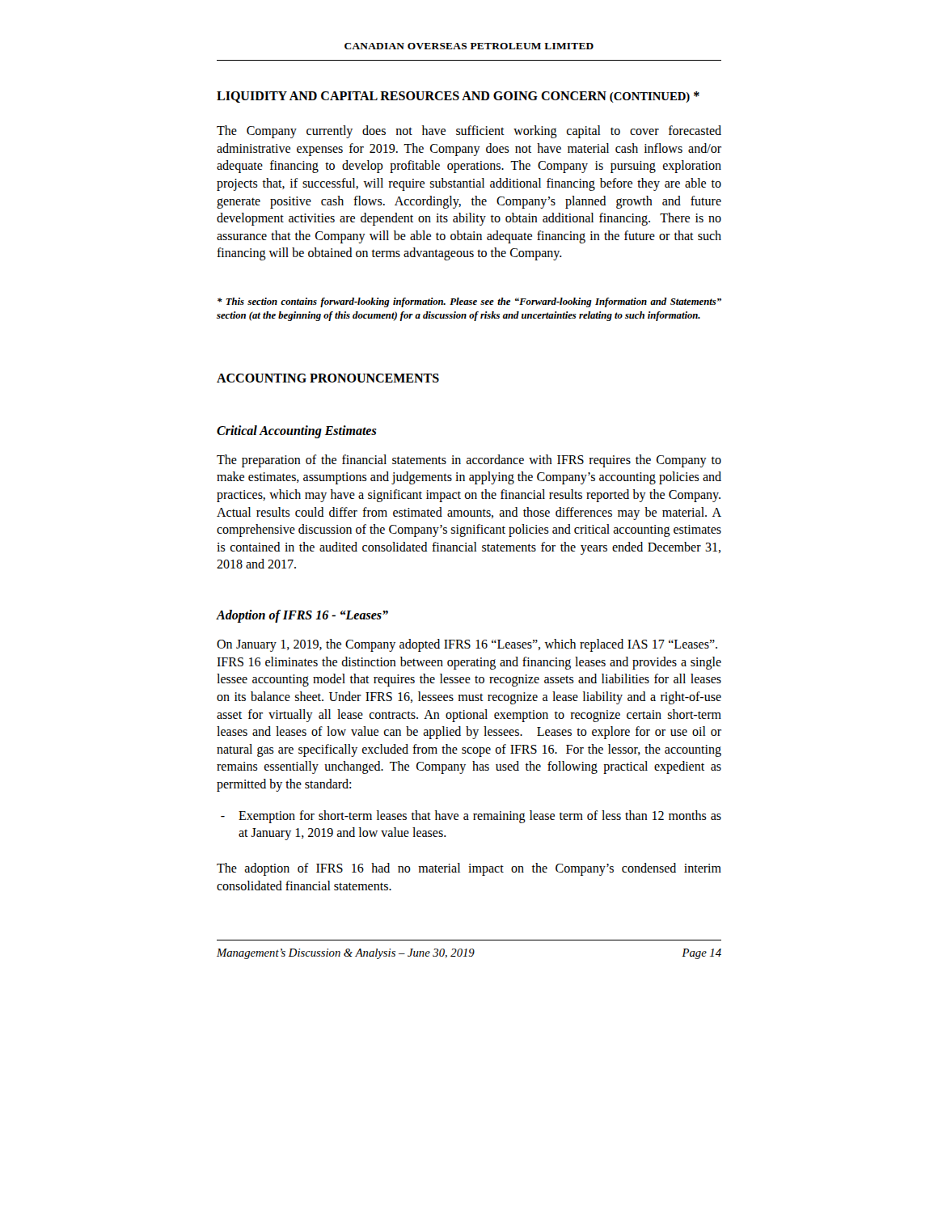CANADIAN OVERSEAS PETROLEUM LIMITED
LIQUIDITY AND CAPITAL RESOURCES AND GOING CONCERN (CONTINUED) *
The Company currently does not have sufficient working capital to cover forecasted administrative expenses for 2019. The Company does not have material cash inflows and/or adequate financing to develop profitable operations. The Company is pursuing exploration projects that, if successful, will require substantial additional financing before they are able to generate positive cash flows. Accordingly, the Company’s planned growth and future development activities are dependent on its ability to obtain additional financing. There is no assurance that the Company will be able to obtain adequate financing in the future or that such financing will be obtained on terms advantageous to the Company.
* This section contains forward-looking information. Please see the “Forward-looking Information and Statements” section (at the beginning of this document) for a discussion of risks and uncertainties relating to such information.
ACCOUNTING PRONOUNCEMENTS
Critical Accounting Estimates
The preparation of the financial statements in accordance with IFRS requires the Company to make estimates, assumptions and judgements in applying the Company’s accounting policies and practices, which may have a significant impact on the financial results reported by the Company. Actual results could differ from estimated amounts, and those differences may be material. A comprehensive discussion of the Company’s significant policies and critical accounting estimates is contained in the audited consolidated financial statements for the years ended December 31, 2018 and 2017.
Adoption of IFRS 16 - “Leases”
On January 1, 2019, the Company adopted IFRS 16 “Leases”, which replaced IAS 17 “Leases”. IFRS 16 eliminates the distinction between operating and financing leases and provides a single lessee accounting model that requires the lessee to recognize assets and liabilities for all leases on its balance sheet. Under IFRS 16, lessees must recognize a lease liability and a right-of-use asset for virtually all lease contracts. An optional exemption to recognize certain short-term leases and leases of low value can be applied by lessees. Leases to explore for or use oil or natural gas are specifically excluded from the scope of IFRS 16. For the lessor, the accounting remains essentially unchanged. The Company has used the following practical expedient as permitted by the standard:
Exemption for short-term leases that have a remaining lease term of less than 12 months as at January 1, 2019 and low value leases.
The adoption of IFRS 16 had no material impact on the Company’s condensed interim consolidated financial statements.
Management’s Discussion & Analysis – June 30, 2019 Page 14